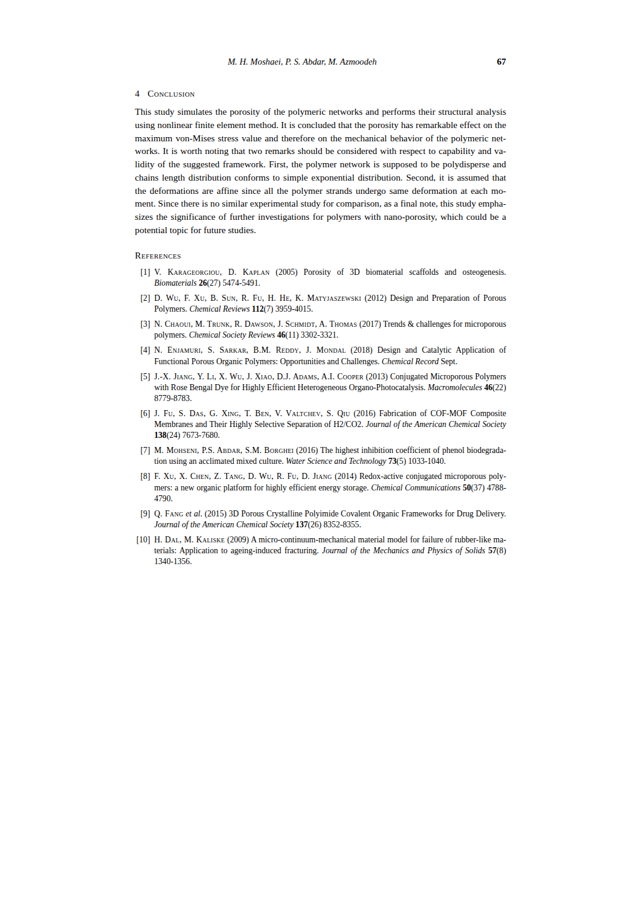M. H. Moshaei, P. S. Abdar, M. Azmoodeh 67
4 Conclusion
This study simulates the porosity of the polymeric networks and performs their structural analysis using nonlinear finite element method. It is concluded that the porosity has remarkable effect on the maximum von-Mises stress value and therefore on the mechanical behavior of the polymeric networks. It is worth noting that two remarks should be considered with respect to capability and validity of the suggested framework. First, the polymer network is supposed to be polydisperse and chains length distribution conforms to simple exponential distribution. Second, it is assumed that the deformations are affine since all the polymer strands undergo same deformation at each moment. Since there is no similar experimental study for comparison, as a final note, this study emphasizes the significance of further investigations for polymers with nano-porosity, which could be a potential topic for future studies.
References
[1] V. Karageorgiou, D. Kaplan (2005) Porosity of 3D biomaterial scaffolds and osteogenesis. Biomaterials 26(27) 5474-5491.
[2] D. Wu, F. Xu, B. Sun, R. Fu, H. He, K. Matyjaszewski (2012) Design and Preparation of Porous Polymers. Chemical Reviews 112(7) 3959-4015.
[3] N. Chaoui, M. Trunk, R. Dawson, J. Schmidt, A. Thomas (2017) Trends & challenges for microporous polymers. Chemical Society Reviews 46(11) 3302-3321.
[4] N. Enjamuri, S. Sarkar, B.M. Reddy, J. Mondal (2018) Design and Catalytic Application of Functional Porous Organic Polymers: Opportunities and Challenges. Chemical Record Sept.
[5] J.-X. Jiang, Y. Li, X. Wu, J. Xiao, D.J. Adams, A.I. Cooper (2013) Conjugated Microporous Polymers with Rose Bengal Dye for Highly Efficient Heterogeneous Organo-Photocatalysis. Macromolecules 46(22) 8779-8783.
[6] J. Fu, S. Das, G. Xing, T. Ben, V. Valtchev, S. Qiu (2016) Fabrication of COF-MOF Composite Membranes and Their Highly Selective Separation of H2/CO2. Journal of the American Chemical Society 138(24) 7673-7680.
[7] M. Mohseni, P.S. Abdar, S.M. Borghei (2016) The highest inhibition coefficient of phenol biodegradation using an acclimated mixed culture. Water Science and Technology 73(5) 1033-1040.
[8] F. Xu, X. Chen, Z. Tang, D. Wu, R. Fu, D. Jiang (2014) Redox-active conjugated microporous polymers: a new organic platform for highly efficient energy storage. Chemical Communications 50(37) 4788-4790.
[9] Q. Fang et al. (2015) 3D Porous Crystalline Polyimide Covalent Organic Frameworks for Drug Delivery. Journal of the American Chemical Society 137(26) 8352-8355.
[10] H. Dal, M. Kaliske (2009) A micro-continuum-mechanical material model for failure of rubber-like materials: Application to ageing-induced fracturing. Journal of the Mechanics and Physics of Solids 57(8) 1340-1356.